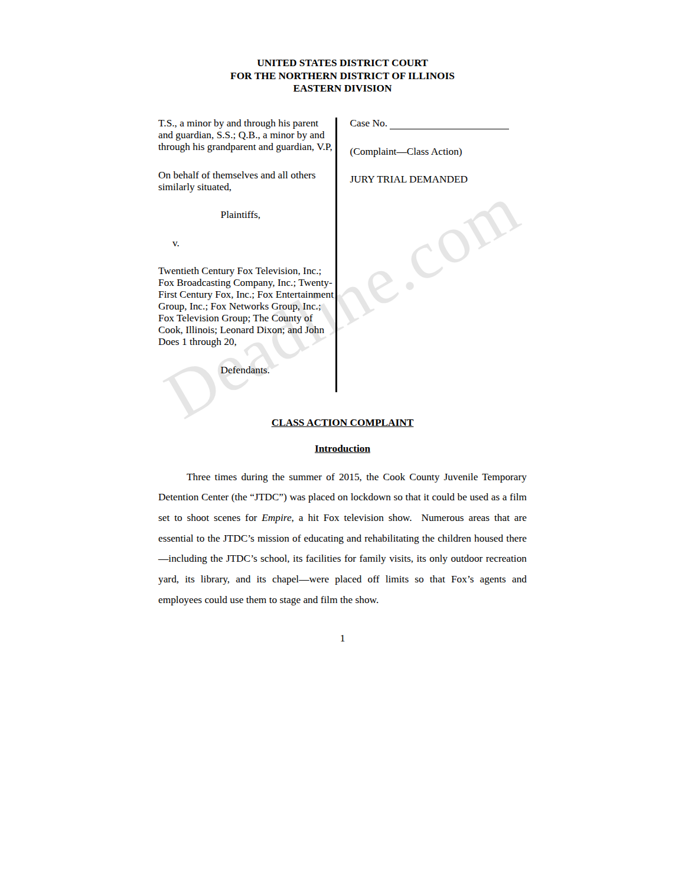Deadline.com
UNITED STATES DISTRICT COURT
FOR THE NORTHERN DISTRICT OF ILLINOIS
EASTERN DIVISION
| T.S., a minor by and through his parent and guardian, S.S.; Q.B., a minor by and through his grandparent and guardian, V.P, On behalf of themselves and all others similarly situated, Plaintiffs, v. Twentieth Century Fox Television, Inc.; Fox Broadcasting Company, Inc.; Twenty-First Century Fox, Inc.; Fox Entertainment Group, Inc.; Fox Networks Group, Inc.; Fox Television Group; The County of Cook, Illinois; Leonard Dixon; and John Does 1 through 20, Defendants. | | Case No. (Complaint—Class Action) JURY TRIAL DEMANDED |
CLASS ACTION COMPLAINT
Introduction
Three times during the summer of 2015, the Cook County Juvenile Temporary Detention Center (the “JTDC”) was placed on lockdown so that it could be used as a film set to shoot scenes for Empire, a hit Fox television show. Numerous areas that are essential to the JTDC’s mission of educating and rehabilitating the children housed there—including the JTDC’s school, its facilities for family visits, its only outdoor recreation yard, its library, and its chapel—were placed off limits so that Fox’s agents and employees could use them to stage and film the show.
1